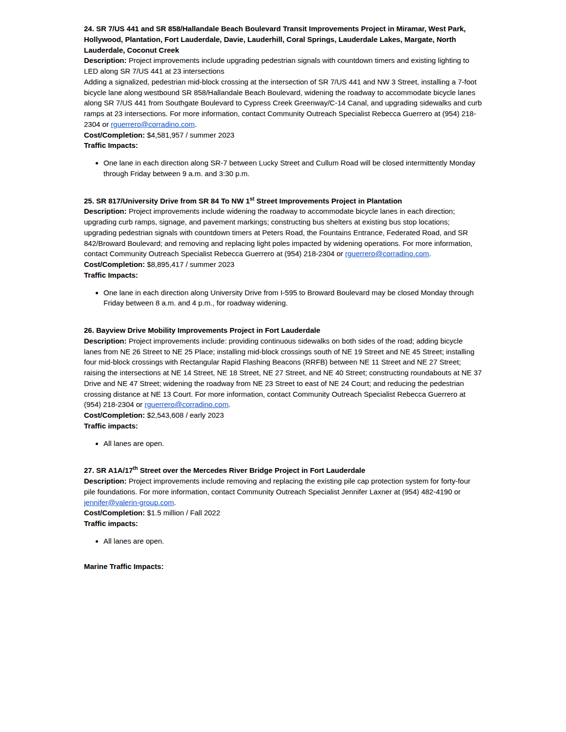24. SR 7/US 441 and SR 858/Hallandale Beach Boulevard Transit Improvements Project in Miramar, West Park, Hollywood, Plantation, Fort Lauderdale, Davie, Lauderhill, Coral Springs, Lauderdale Lakes, Margate, North Lauderdale, Coconut Creek
Description: Project improvements include upgrading pedestrian signals with countdown timers and existing lighting to LED along SR 7/US 441 at 23 intersections
Adding a signalized, pedestrian mid-block crossing at the intersection of SR 7/US 441 and NW 3 Street, installing a 7-foot bicycle lane along westbound SR 858/Hallandale Beach Boulevard, widening the roadway to accommodate bicycle lanes along SR 7/US 441 from Southgate Boulevard to Cypress Creek Greenway/C-14 Canal, and upgrading sidewalks and curb ramps at 23 intersections. For more information, contact Community Outreach Specialist Rebecca Guerrero at (954) 218-2304 or rguerrero@corradino.com.
Cost/Completion: $4,581,957 / summer 2023
Traffic Impacts:
One lane in each direction along SR-7 between Lucky Street and Cullum Road will be closed intermittently Monday through Friday between 9 a.m. and 3:30 p.m.
25. SR 817/University Drive from SR 84 To NW 1st Street Improvements Project in Plantation
Description: Project improvements include widening the roadway to accommodate bicycle lanes in each direction; upgrading curb ramps, signage, and pavement markings; constructing bus shelters at existing bus stop locations; upgrading pedestrian signals with countdown timers at Peters Road, the Fountains Entrance, Federated Road, and SR 842/Broward Boulevard; and removing and replacing light poles impacted by widening operations. For more information, contact Community Outreach Specialist Rebecca Guerrero at (954) 218-2304 or rguerrero@corradino.com.
Cost/Completion: $8,895,417 / summer 2023
Traffic Impacts:
One lane in each direction along University Drive from I-595 to Broward Boulevard may be closed Monday through Friday between 8 a.m. and 4 p.m., for roadway widening.
26. Bayview Drive Mobility Improvements Project in Fort Lauderdale
Description: Project improvements include: providing continuous sidewalks on both sides of the road; adding bicycle lanes from NE 26 Street to NE 25 Place; installing mid-block crossings south of NE 19 Street and NE 45 Street; installing four mid-block crossings with Rectangular Rapid Flashing Beacons (RRFB) between NE 11 Street and NE 27 Street; raising the intersections at NE 14 Street, NE 18 Street, NE 27 Street, and NE 40 Street; constructing roundabouts at NE 37 Drive and NE 47 Street; widening the roadway from NE 23 Street to east of NE 24 Court; and reducing the pedestrian crossing distance at NE 13 Court. For more information, contact Community Outreach Specialist Rebecca Guerrero at (954) 218-2304 or rguerrero@corradino.com.
Cost/Completion: $2,543,608 / early 2023
Traffic impacts:
All lanes are open.
27. SR A1A/17th Street over the Mercedes River Bridge Project in Fort Lauderdale
Description: Project improvements include removing and replacing the existing pile cap protection system for forty-four pile foundations. For more information, contact Community Outreach Specialist Jennifer Laxner at (954) 482-4190 or jennifer@valerin-group.com.
Cost/Completion: $1.5 million / Fall 2022
Traffic impacts:
All lanes are open.
Marine Traffic Impacts: